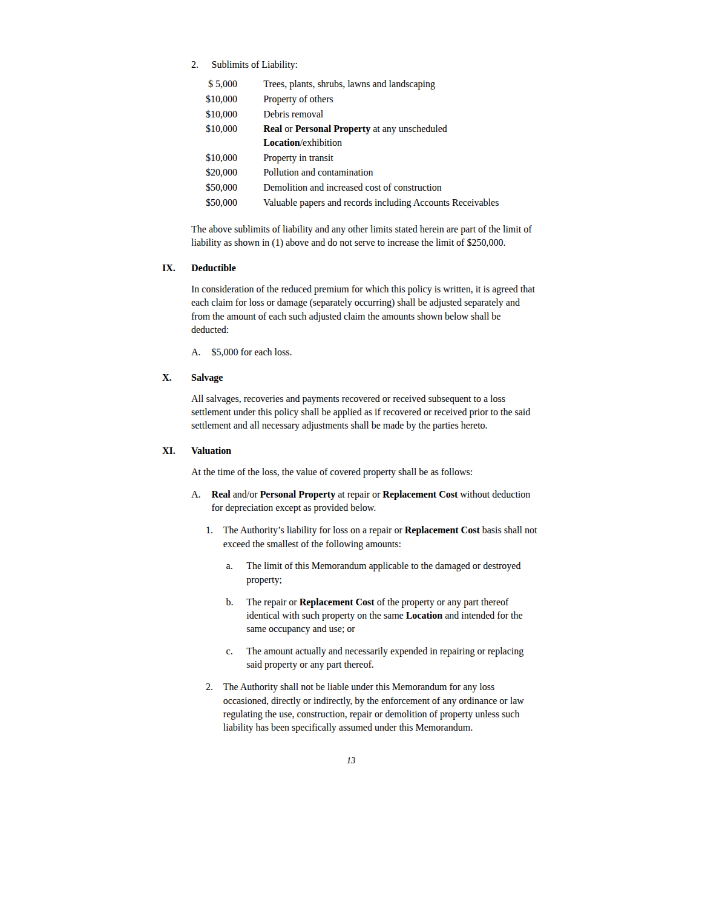2.
Sublimits of Liability:
| $ 5,000 | Trees, plants, shrubs, lawns and landscaping |
| $10,000 | Property of others |
| $10,000 | Debris removal |
| $10,000 | Real or Personal Property at any unscheduled Location /exhibition |
| $10,000 | Property in transit |
| $20,000 | Pollution and contamination |
| $50,000 | Demolition and increased cost of construction |
| $50,000 | Valuable papers and records including Accounts Receivables |
The above sublimits of liability and any other limits stated herein are part of the limit of liability as shown in (1) above and do not serve to increase the limit of $250,000.
IX. Deductible
In consideration of the reduced premium for which this policy is written, it is agreed that each claim for loss or damage (separately occurring) shall be adjusted separately and from the amount of each such adjusted claim the amounts shown below shall be deducted:
A.
$5,000 for each loss.
X. Salvage
All salvages, recoveries and payments recovered or received subsequent to a loss settlement under this policy shall be applied as if recovered or received prior to the said settlement and all necessary adjustments shall be made by the parties hereto.
XI. Valuation
At the time of the loss, the value of covered property shall be as follows:
A.
Real and/or Personal Property at repair or Replacement Cost without deduction for depreciation except as provided below.
1.
The Authority’s liability for loss on a repair or Replacement Cost basis shall not exceed the smallest of the following amounts:
a.
The limit of this Memorandum applicable to the damaged or destroyed property;
b.
The repair or Replacement Cost of the property or any part thereof identical with such property on the same Location and intended for the same occupancy and use; or
c.
The amount actually and necessarily expended in repairing or replacing said property or any part thereof.
2.
The Authority shall not be liable under this Memorandum for any loss occasioned, directly or indirectly, by the enforcement of any ordinance or law regulating the use, construction, repair or demolition of property unless such liability has been specifically assumed under this Memorandum.
13